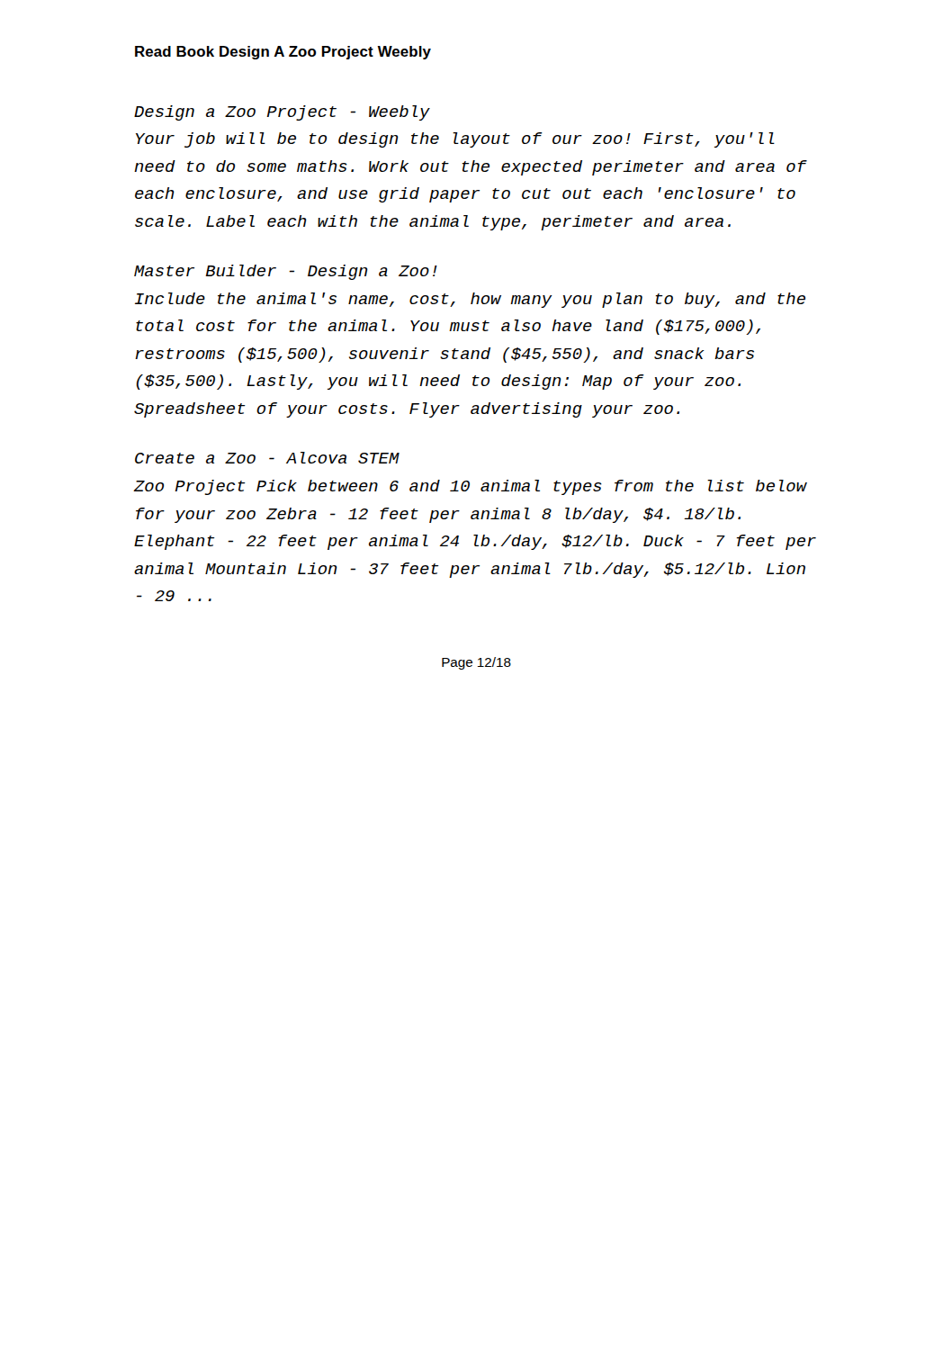Read Book Design A Zoo Project Weebly
Design a Zoo Project - Weebly
Your job will be to design the layout of our zoo! First, you'll need to do some maths. Work out the expected perimeter and area of each enclosure, and use grid paper to cut out each 'enclosure' to scale. Label each with the animal type, perimeter and area.
Master Builder - Design a Zoo!
Include the animal's name, cost, how many you plan to buy, and the total cost for the animal. You must also have land ($175,000), restrooms ($15,500), souvenir stand ($45,550), and snack bars ($35,500). Lastly, you will need to design: Map of your zoo. Spreadsheet of your costs. Flyer advertising your zoo.
Create a Zoo - Alcova STEM
Zoo Project Pick between 6 and 10 animal types from the list below for your zoo Zebra - 12 feet per animal 8 lb/day, $4. 18/lb. Elephant - 22 feet per animal 24 lb./day, $12/lb. Duck - 7 feet per animal Mountain Lion - 37 feet per animal 7lb./day, $5.12/lb. Lion - 29 ...
Page 12/18